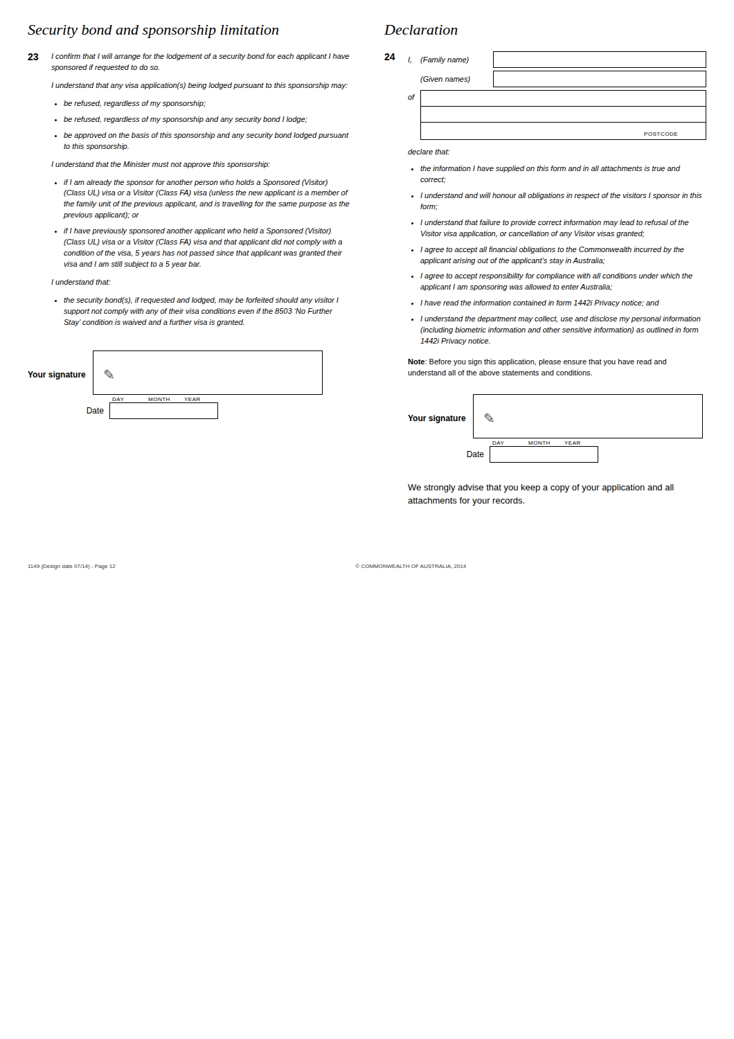Security bond and sponsorship limitation
23
I confirm that I will arrange for the lodgement of a security bond for each applicant I have sponsored if requested to do so.
I understand that any visa application(s) being lodged pursuant to this sponsorship may:
be refused, regardless of my sponsorship;
be refused, regardless of my sponsorship and any security bond I lodge;
be approved on the basis of this sponsorship and any security bond lodged pursuant to this sponsorship.
I understand that the Minister must not approve this sponsorship:
if I am already the sponsor for another person who holds a Sponsored (Visitor) (Class UL) visa or a Visitor (Class FA) visa (unless the new applicant is a member of the family unit of the previous applicant, and is travelling for the same purpose as the previous applicant); or
if I have previously sponsored another applicant who held a Sponsored (Visitor) (Class UL) visa or a Visitor (Class FA) visa and that applicant did not comply with a condition of the visa, 5 years has not passed since that applicant was granted their visa and I am still subject to a 5 year bar.
I understand that:
the security bond(s), if requested and lodged, may be forfeited should any visitor I support not comply with any of their visa conditions even if the 8503 ‘No Further Stay’ condition is waived and a further visa is granted.
Your signature
✎
Date
DAY MONTH YEAR
Declaration
24
I,
(Family name)
(Given names)
of
POSTCODE
declare that:
the information I have supplied on this form and in all attachments is true and correct;
I understand and will honour all obligations in respect of the visitors I sponsor in this form;
I understand that failure to provide correct information may lead to refusal of the Visitor visa application, or cancellation of any Visitor visas granted;
I agree to accept all financial obligations to the Commonwealth incurred by the applicant arising out of the applicant’s stay in Australia;
I agree to accept responsibility for compliance with all conditions under which the applicant I am sponsoring was allowed to enter Australia;
I have read the information contained in form 1442i Privacy notice; and
I understand the department may collect, use and disclose my personal information (including biometric information and other sensitive information) as outlined in form 1442i Privacy notice.
Note: Before you sign this application, please ensure that you have read and understand all of the above statements and conditions.
Your signature
✎
Date
DAY MONTH YEAR
We strongly advise that you keep a copy of your application and all attachments for your records.
1149 (Design date 07/14) - Page 12
© COMMONWEALTH OF AUSTRALIA, 2014